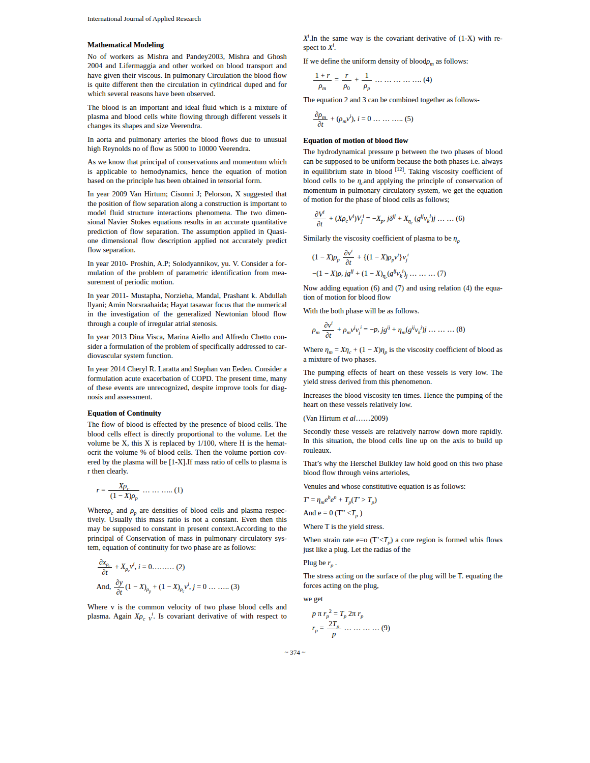International Journal of Applied Research
Mathematical Modeling
No of workers as Mishra and Pandey2003, Mishra and Ghosh 2004 and Lifermaggia and other worked on blood transport and have given their viscous. In pulmonary Circulation the blood flow is quite different then the circulation in cylindrical duped and for which several reasons have been observed.
The blood is an important and ideal fluid which is a mixture of plasma and blood cells white flowing through different vessels it changes its shapes and size Veerendra.
In aorta and pulmonary arteries the blood flows due to unusual high Reynolds no of flow as 5000 to 10000 Veerendra.
As we know that principal of conservations and momentum which is applicable to hemodynamics, hence the equation of motion based on the principle has been obtained in tensorial form.
In year 2009 Van Hirtum; Cisonni J; Pelorson, X suggested that the position of flow separation along a construction is important to model fluid structure interactions phenomena. The two dimensional Navier Stokes equations results in an accurate quantitative prediction of flow separation. The assumption applied in Quasi-one dimensional flow description applied not accurately predict flow separation.
In year 2010- Proshin, A.P; Solodyannikov, yu. V. Consider a formulation of the problem of parametric identification from measurement of periodic motion.
In year 2011- Mustapha, Norzieha, Mandal, Prashant k. Abdullah llyani; Amin Norsraahaida; Hayat tasawar focus that the numerical in the investigation of the generalized Newtonian blood flow through a couple of irregular atrial stenosis.
In year 2013 Dina Visca, Marina Aiello and Alfredo Chetto consider a formulation of the problem of specifically addressed to cardiovascular system function.
In year 2014 Cheryl R. Laratta and Stephan van Eeden. Consider a formulation acute exacerbation of COPD. The present time, many of these events are unrecognized, despite improve tools for diagnosis and assessment.
Equation of Continuity
The flow of blood is effected by the presence of blood cells. The blood cells effect is directly proportional to the volume. Let the volume be X, this X is replaced by 1/100, where H is the hematocrit the volume % of blood cells. Then the volume portion covered by the plasma will be [1-X].If mass ratio of cells to plasma is r then clearly.
r = Xρc(1 − X)ρp … … ….. (1)
Whereρc and ρp are densities of blood cells and plasma respectively. Usually this mass ratio is not a constant. Even then this may be supposed to constant in present context.According to the principal of Conservation of mass in pulmonary circulatory system, equation of continuity for two phase are as follows:
∂xρc∂t + Xρcvi, i = 0……… (2) And, ∂y∂t(1 − X)ρp + (1 − X)ρcvi, j = 0 … ….. (3)
Where v is the common velocity of two phase blood cells and plasma. Again Xρc Vi. Is covariant derivative of with respect to Xi.In the same way is the covariant derivative of (1-X) with respect to Xi.
If we define the uniform density of bloodρm as follows:
1 + r ρm = rρ0 + 1 ρp … … … … …. (4)
The equation 2 and 3 can be combined together as follows-
∂ρm∂t + (ρmvi), i = 0 … … ….. (5)
Equation of motion of blood flow
The hydrodynamical pressure p between the two phases of blood can be supposed to be uniform because the both phases i.e. always in equilibrium state in blood [12]. Taking viscosity coefficient of blood cells to be ηcand applying the principle of conservation of momentum in pulmonary circulatory system, we get the equation of motion for the phase of blood cells as follows;
∂Vi∂t + (XρcVi)Vji = −Xp, jδij + Xηc (gijvki)j … … (6)
Similarly the viscosity coefficient of plasma to be ηρ
(1 − X)ρp ∂vi∂t + {(1 − X)ρpvi}vji −(1 − X)ρ, jgij + (1 − X)ηc(gijvki)j … … … (7)
Now adding equation (6) and (7) and using relation (4) the equation of motion for blood flow
With the both phase will be as follows.
ρm ∂vi∂t + ρmvjvji = −p, jgij + ηm(gijvkj)j … … … (8)
Where ηm = Xηc + (1 − X)ηp is the viscosity coefficient of blood as a mixture of two phases.
The pumping effects of heart on these vessels is very low. The yield stress derived from this phenomenon.
Increases the blood viscosity ten times. Hence the pumping of the heart on these vessels relatively low.
(Van Hirtum et al……2009)
Secondly these vessels are relatively narrow down more rapidly. In this situation, the blood cells line up on the axis to build up rouleaux.
That’s why the Herschel Bulkley law hold good on this two phase blood flow through veins arterioles,
Venules and whose constitutive equation is as follows:
T′ = ηmehen + Tp(T′ > Tp)
And e = 0 (T” <Tp )
Where T is the yield stress.
When strain rate e=o (T’<Tp) a core region is formed whis flows just like a plug. Let the radias of the
Plug be rp .
The stress acting on the surface of the plug will be T. equating the forces acting on the plug,
we get
p π rp2 = Tp 2π rp rp = 2Tp p … … … … (9)
~ 374 ~